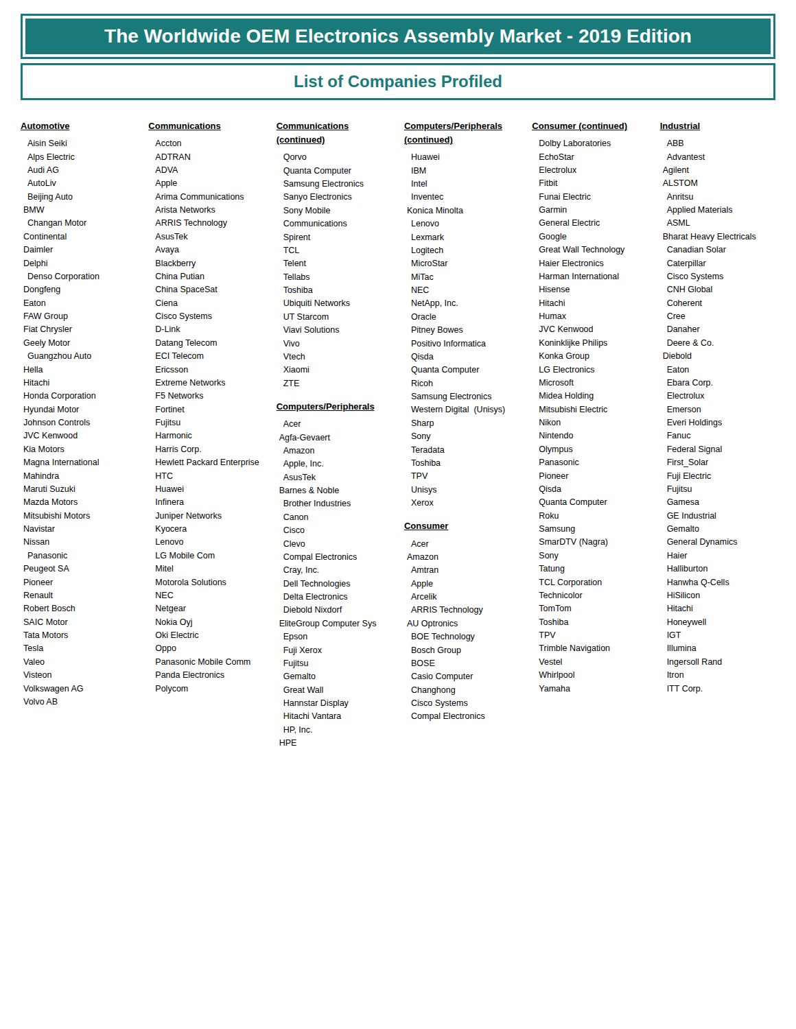The Worldwide OEM Electronics Assembly Market - 2019 Edition
List of Companies Profiled
Automotive
Aisin Seiki
Alps Electric
Audi AG
AutoLiv
Beijing Auto
BMW
Changan Motor
Continental
Daimler
Delphi
Denso Corporation
Dongfeng
Eaton
FAW Group
Fiat Chrysler
Geely Motor
Guangzhou Auto
Hella
Hitachi
Honda Corporation
Hyundai Motor
Johnson Controls
JVC Kenwood
Kia Motors
Magna International
Mahindra
Maruti Suzuki
Mazda Motors
Mitsubishi Motors
Navistar
Nissan
Panasonic
Peugeot SA
Pioneer
Renault
Robert Bosch
SAIC Motor
Tata Motors
Tesla
Valeo
Visteon
Volkswagen AG
Volvo AB
Communications
Accton
ADTRAN
ADVA
Apple
Arima Communications
Arista Networks
ARRIS Technology
AsusTek
Avaya
Blackberry
China Putian
China SpaceSat
Ciena
Cisco Systems
D-Link
Datang Telecom
ECI Telecom
Ericsson
Extreme Networks
F5 Networks
Fortinet
Fujitsu
Harmonic
Harris Corp.
Hewlett Packard Enterprise
HTC
Huawei
Infinera
Juniper Networks
Kyocera
Lenovo
LG Mobile Com
Mitel
Motorola Solutions
NEC
Netgear
Nokia Oyj
Oki Electric
Oppo
Panasonic Mobile Comm
Panda Electronics
Polycom
Communications (continued)
Qorvo
Quanta Computer
Samsung Electronics
Sanyo Electronics
Sony Mobile Communications
Spirent
TCL
Telent
Tellabs
Toshiba
Ubiquiti Networks
UT Starcom
Viavi Solutions
Vivo
Vtech
Xiaomi
ZTE
Computers/Peripherals
Acer
Agfa-Gevaert
Amazon
Apple, Inc.
AsusTek
Barnes & Noble
Brother Industries
Canon
Cisco
Clevo
Compal Electronics
Cray, Inc.
Dell Technologies
Delta Electronics
Diebold Nixdorf
EliteGroup Computer Sys
Epson
Fuji Xerox
Fujitsu
Gemalto
Great Wall
Hannstar Display
Hitachi Vantara
HP, Inc.
HPE
Computers/Peripherals (continued)
Huawei
IBM
Intel
Inventec
Konica Minolta
Lenovo
Lexmark
Logitech
MicroStar
MiTac
NEC
NetApp, Inc.
Oracle
Pitney Bowes
Positivo Informatica
Qisda
Quanta Computer
Ricoh
Samsung Electronics
Western Digital (Unisys)
Sharp
Sony
Teradata
Toshiba
TPV
Unisys
Xerox
Consumer
Acer
Amazon
Amtran
Apple
Arcelik
ARRIS Technology
AU Optronics
BOE Technology
Bosch Group
BOSE
Casio Computer
Changhong
Cisco Systems
Compal Electronics
Consumer (continued)
Dolby Laboratories
EchoStar
Electrolux
Fitbit
Funai Electric
Garmin
General Electric
Google
Great Wall Technology
Haier Electronics
Harman International
Hisense
Hitachi
Humax
JVC Kenwood
Koninklijke Philips
Konka Group
LG Electronics
Microsoft
Midea Holding
Mitsubishi Electric
Nikon
Nintendo
Olympus
Panasonic
Pioneer
Qisda
Quanta Computer
Roku
Samsung
SmarDTV (Nagra)
Sony
Tatung
TCL Corporation
Technicolor
TomTom
Toshiba
TPV
Trimble Navigation
Vestel
Whirlpool
Yamaha
Industrial
ABB
Advantest
Agilent
ALSTOM
Anritsu
Applied Materials
ASML
Bharat Heavy Electricals
Canadian Solar
Caterpillar
Cisco Systems
CNH Global
Coherent
Cree
Danaher
Deere & Co.
Diebold
Eaton
Ebara Corp.
Electrolux
Emerson
Everi Holdings
Fanuc
Federal Signal
First_Solar
Fuji Electric
Fujitsu
Gamesa
GE Industrial
Gemalto
General Dynamics
Haier
Halliburton
Hanwha Q-Cells
HiSilicon
Hitachi
Honeywell
IGT
Illumina
Ingersoll Rand
Itron
ITT Corp.